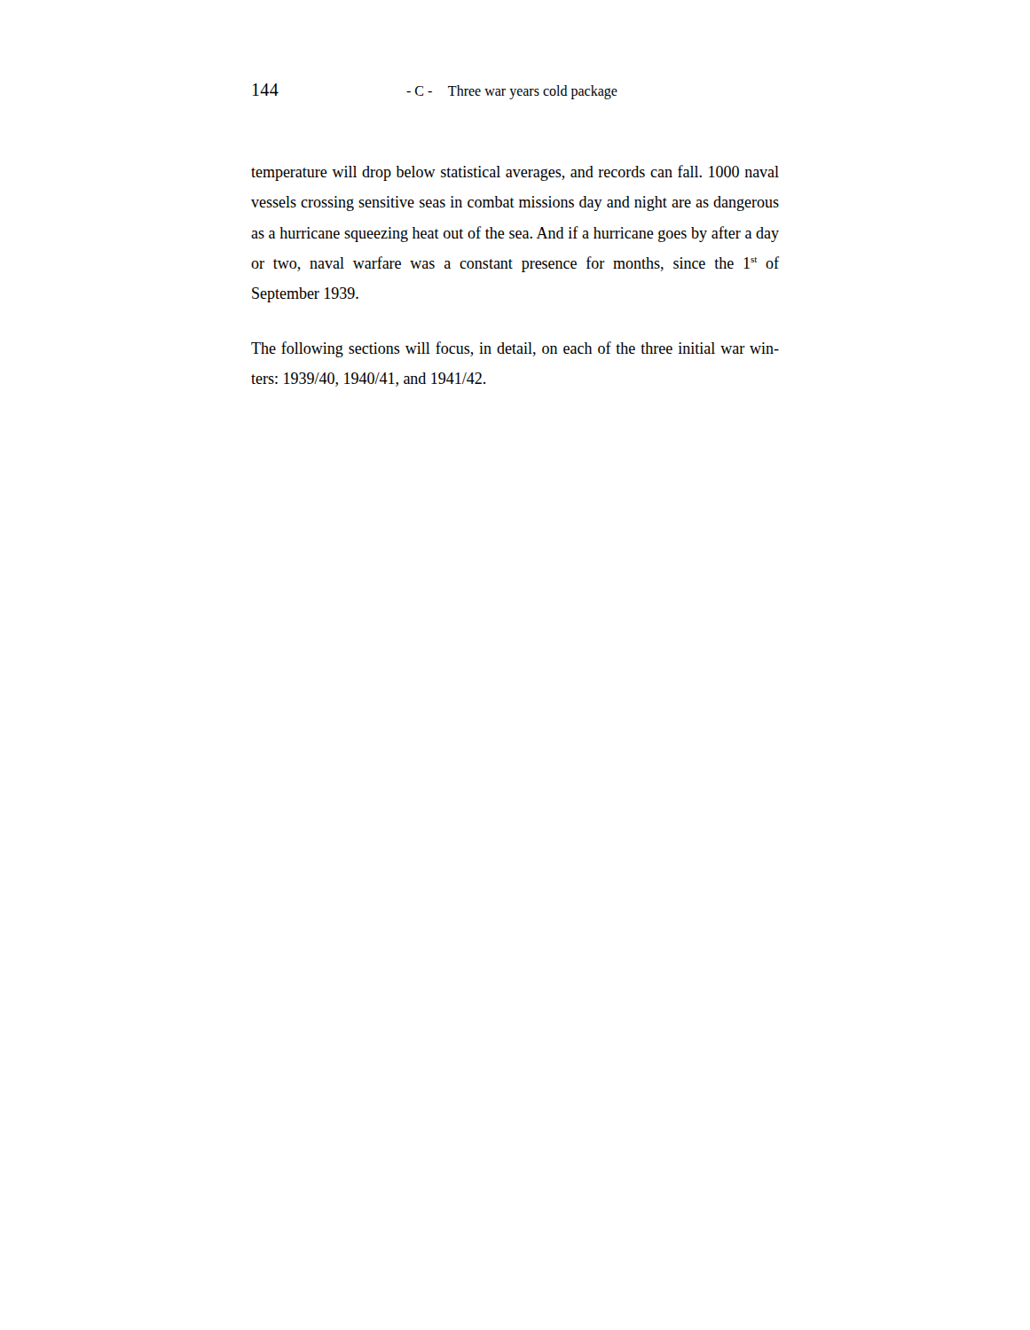144
- C -Three war years cold package
temperature will drop below statistical averages, and records can fall. 1000 naval vessels crossing sensitive seas in combat missions day and night are as dangerous as a hurricane squeezing heat out of the sea. And if a hurricane goes by after a day or two, naval warfare was a constant presence for months, since the 1st of September 1939.
The following sections will focus, in detail, on each of the three initial war winters: 1939/40, 1940/41, and 1941/42.